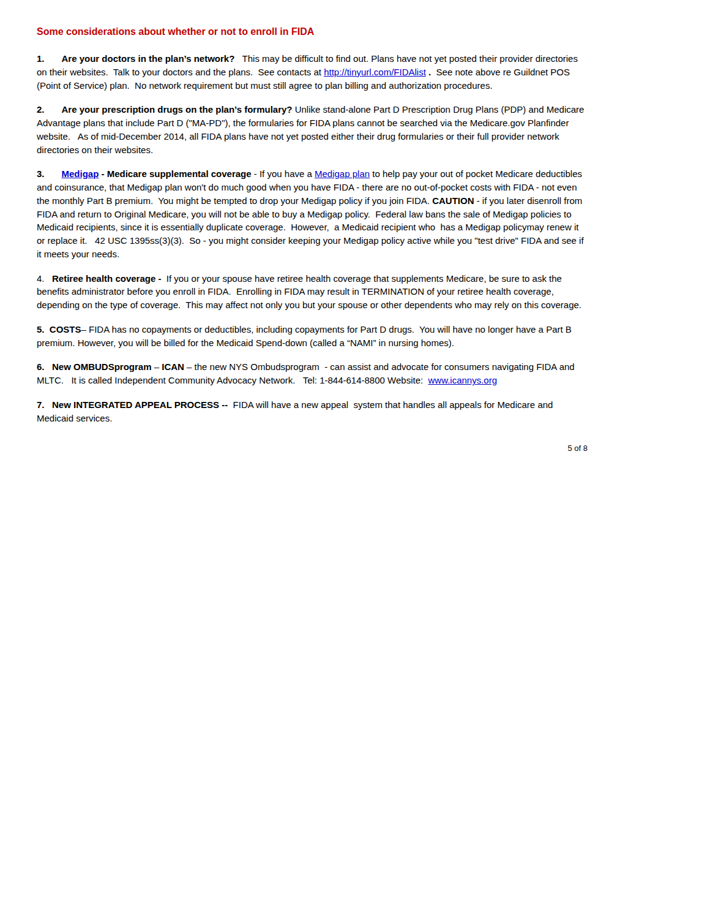Some considerations about whether or not to enroll in FIDA
1. Are your doctors in the plan’s network? This may be difficult to find out. Plans have not yet posted their provider directories on their websites. Talk to your doctors and the plans. See contacts at http://tinyurl.com/FIDAlist . See note above re Guildnet POS (Point of Service) plan. No network requirement but must still agree to plan billing and authorization procedures.
2. Are your prescription drugs on the plan’s formulary? Unlike stand-alone Part D Prescription Drug Plans (PDP) and Medicare Advantage plans that include Part D ("MA-PD"), the formularies for FIDA plans cannot be searched via the Medicare.gov Planfinder website. As of mid-December 2014, all FIDA plans have not yet posted either their drug formularies or their full provider network directories on their websites.
3. Medigap - Medicare supplemental coverage - If you have a Medigap plan to help pay your out of pocket Medicare deductibles and coinsurance, that Medigap plan won't do much good when you have FIDA - there are no out-of-pocket costs with FIDA - not even the monthly Part B premium. You might be tempted to drop your Medigap policy if you join FIDA. CAUTION - if you later disenroll from FIDA and return to Original Medicare, you will not be able to buy a Medigap policy. Federal law bans the sale of Medigap policies to Medicaid recipients, since it is essentially duplicate coverage. However, a Medicaid recipient who has a Medigap policymay renew it or replace it. 42 USC 1395ss(3)(3). So - you might consider keeping your Medigap policy active while you "test drive" FIDA and see if it meets your needs.
4. Retiree health coverage - If you or your spouse have retiree health coverage that supplements Medicare, be sure to ask the benefits administrator before you enroll in FIDA. Enrolling in FIDA may result in TERMINATION of your retiree health coverage, depending on the type of coverage. This may affect not only you but your spouse or other dependents who may rely on this coverage.
5. COSTS– FIDA has no copayments or deductibles, including copayments for Part D drugs. You will have no longer have a Part B premium. However, you will be billed for the Medicaid Spend-down (called a “NAMI” in nursing homes).
6. New OMBUDSprogram – ICAN – the new NYS Ombudsprogram - can assist and advocate for consumers navigating FIDA and MLTC. It is called Independent Community Advocacy Network. Tel: 1-844-614-8800 Website: www.icannys.org
7. New INTEGRATED APPEAL PROCESS -- FIDA will have a new appeal system that handles all appeals for Medicare and Medicaid services.
5 of 8